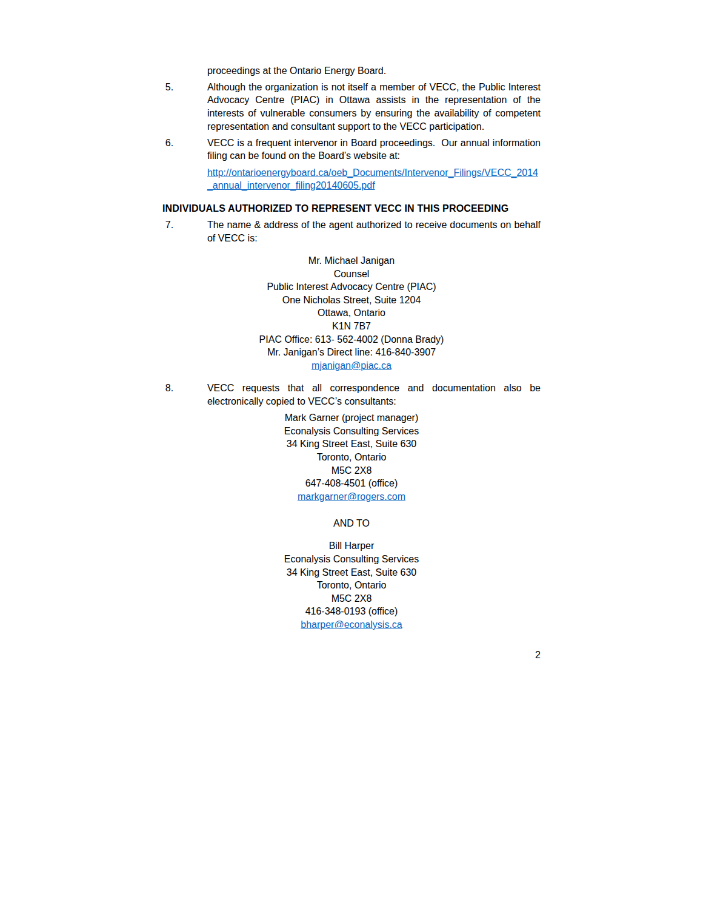proceedings at the Ontario Energy Board.
5.
Although the organization is not itself a member of VECC, the Public Interest Advocacy Centre (PIAC) in Ottawa assists in the representation of the interests of vulnerable consumers by ensuring the availability of competent representation and consultant support to the VECC participation.
6.
VECC is a frequent intervenor in Board proceedings. Our annual information filing can be found on the Board’s website at:
http://ontarioenergyboard.ca/oeb_Documents/Intervenor_Filings/VECC_2014_annual_intervenor_filing20140605.pdf
INDIVIDUALS AUTHORIZED TO REPRESENT VECC IN THIS PROCEEDING
7.
The name & address of the agent authorized to receive documents on behalf of VECC is:
Mr. Michael Janigan
Counsel
Public Interest Advocacy Centre (PIAC)
One Nicholas Street, Suite 1204
Ottawa, Ontario
K1N 7B7
PIAC Office: 613- 562-4002 (Donna Brady)
Mr. Janigan’s Direct line: 416-840-3907
mjanigan@piac.ca
8.
VECC requests that all correspondence and documentation also be electronically copied to VECC’s consultants:
Mark Garner (project manager)
Econalysis Consulting Services
34 King Street East, Suite 630
Toronto, Ontario
M5C 2X8
647-408-4501 (office)
markgarner@rogers.com
AND TO
Bill Harper
Econalysis Consulting Services
34 King Street East, Suite 630
Toronto, Ontario
M5C 2X8
416-348-0193 (office)
bharper@econalysis.ca
2